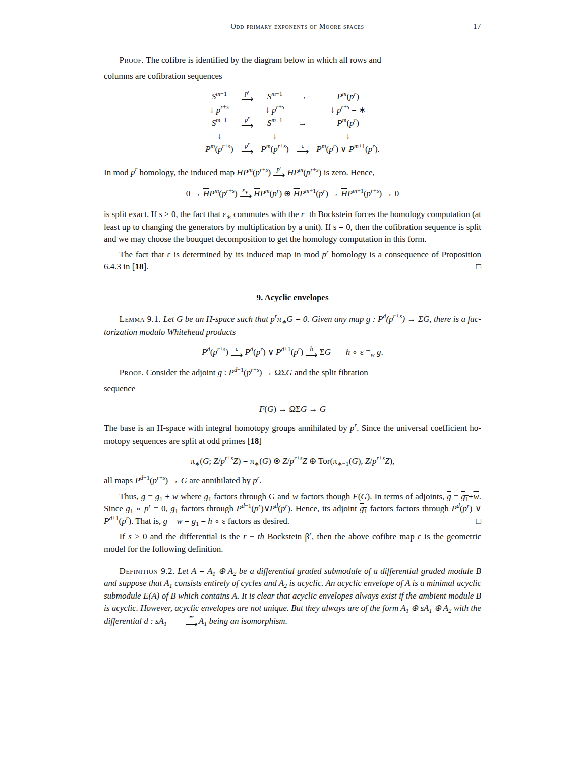Odd primary exponents of Moore spaces 17
Proof. The cofibre is identified by the diagram below in which all rows and
columns are cofibration sequences
| S m −1 | p r ⟶ | S m −1 | → | P m ( p r ) |
| ↓ p r + s | | ↓ p r + s | | ↓ p r + s = ∗ |
| S m −1 | p r ⟶ | S m −1 | → | P m ( p r ) |
| ↓ | | ↓ | | ↓ |
| P m ( p r + s ) | p r ⟶ | P m ( p r + s ) | ε ⟶ | P m ( p r ) ∨ P m +1 ( p r ). |
In mod pr homology, the induced map HPm(pr+s) pr⟶ HPm(pr+s) is zero. Hence,
0 → HPm(pr+s) ε∗⟶ HPm(pr) ⊕ HPm+1(pr) → HPm+1(pr+s) → 0
is split exact. If s > 0, the fact that ε∗ commutes with the r−th Bockstein forces the homology computation (at least up to changing the generators by multiplication by a unit). If s = 0, then the cofibration sequence is split and we may choose the bouquet decomposition to get the homology computation in this form.
The fact that ε is determined by its induced map in mod pr homology is a consequence of Proposition 6.4.3 in [18].
9. Acyclic envelopes
Lemma 9.1. Let G be an H-space such that prπ∗G = 0. Given any map g : Pd(pr+s) → ΣG, there is a factorization modulo Whitehead products
Pd(pr+s) ε⟶ Pd(pr) ∨ Pd+1(pr) h⟶ ΣG h ∘ ε ≡w g.
Proof. Consider the adjoint g : Pd−1(pr+s) → ΩΣG and the split fibration
sequence
F(G) → ΩΣG → G
The base is an H-space with integral homotopy groups annihilated by pr. Since the universal coefficient homotopy sequences are split at odd primes [18]
π∗(G; Z/pr+sZ) = π∗(G) ⊗ Z/pr+sZ ⊕ Tor(π∗−1(G), Z/pr+sZ),
all maps Pd−1(pr+s) → G are annihilated by pr.
Thus, g = g1 + w where g1 factors through G and w factors though F(G). In terms of adjoints, g = g1+w. Since g1 ∘ pr = 0, g1 factors through Pd−1(pr)∨Pd(pr). Hence, its adjoint g1 factors factors through Pd(pr) ∨ Pd+1(pr). That is, g − w = g1 = h ∘ ε factors as desired.
If s > 0 and the differential is the r − th Bockstein βr, then the above cofibre map ε is the geometric model for the following definition.
Definition 9.2. Let A = A1 ⊕ A2 be a differential graded submodule of a differential graded module B and suppose that A1 consists entirely of cycles and A2 is acyclic. An acyclic envelope of A is a minimal acyclic submodule E(A) of B which contains A. It is clear that acyclic envelopes always exist if the ambient module B is acyclic. However, acyclic envelopes are not unique. But they always are of the form A1 ⊕ sA1 ⊕ A2 with the differential d : sA1 ≅⟶ A1 being an isomorphism.